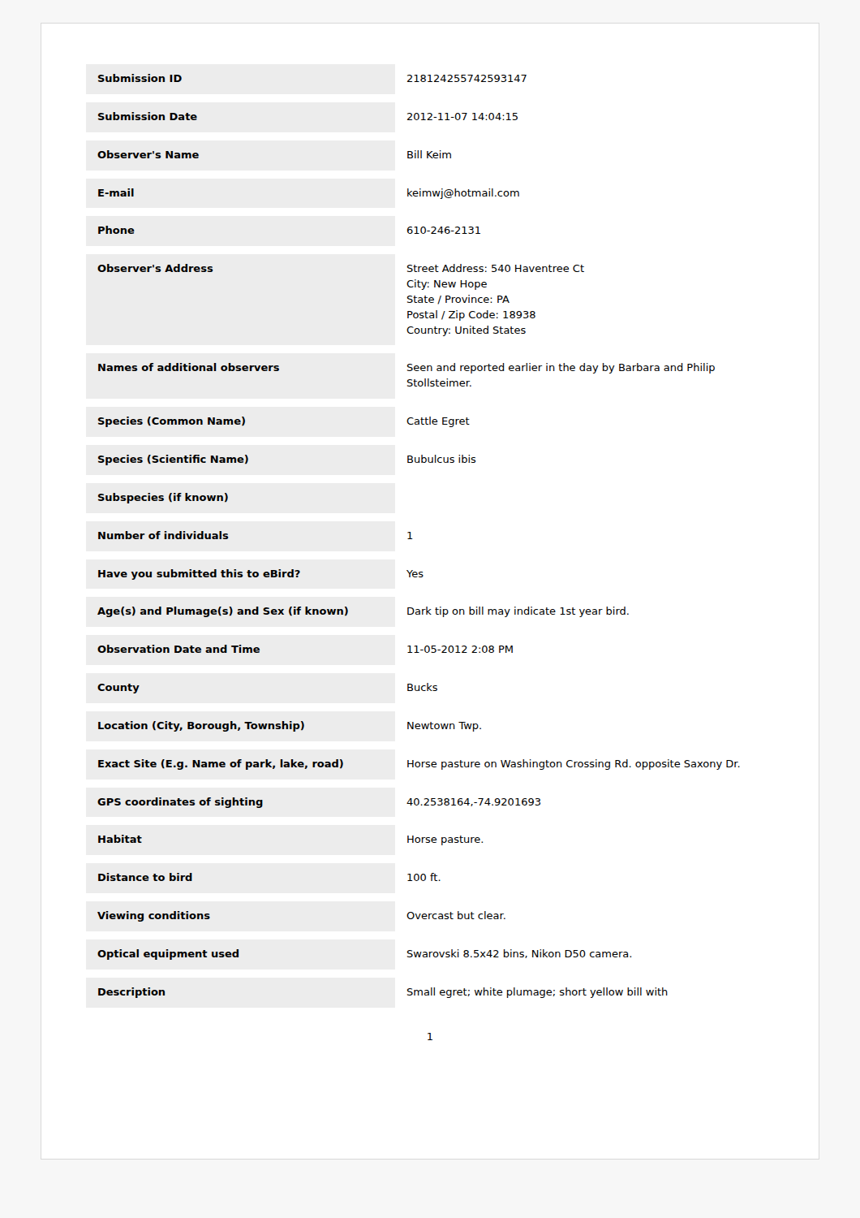| Submission ID | 218124255742593147 |
| Submission Date | 2012-11-07 14:04:15 |
| Observer's Name | Bill Keim |
| E-mail | keimwj@hotmail.com |
| Phone | 610-246-2131 |
| Observer's Address | Street Address: 540 Haventree Ct City: New Hope State / Province: PA Postal / Zip Code: 18938 Country: United States |
| Names of additional observers | Seen and reported earlier in the day by Barbara and Philip Stollsteimer. |
| Species (Common Name) | Cattle Egret |
| Species (Scientific Name) | Bubulcus ibis |
| Subspecies (if known) | |
| Number of individuals | 1 |
| Have you submitted this to eBird? | Yes |
| Age(s) and Plumage(s) and Sex (if known) | Dark tip on bill may indicate 1st year bird. |
| Observation Date and Time | 11-05-2012 2:08 PM |
| County | Bucks |
| Location (City, Borough, Township) | Newtown Twp. |
| Exact Site (E.g. Name of park, lake, road) | Horse pasture on Washington Crossing Rd. opposite Saxony Dr. |
| GPS coordinates of sighting | 40.2538164,-74.9201693 |
| Habitat | Horse pasture. |
| Distance to bird | 100 ft. |
| Viewing conditions | Overcast but clear. |
| Optical equipment used | Swarovski 8.5x42 bins, Nikon D50 camera. |
| Description | Small egret; white plumage; short yellow bill with |
1